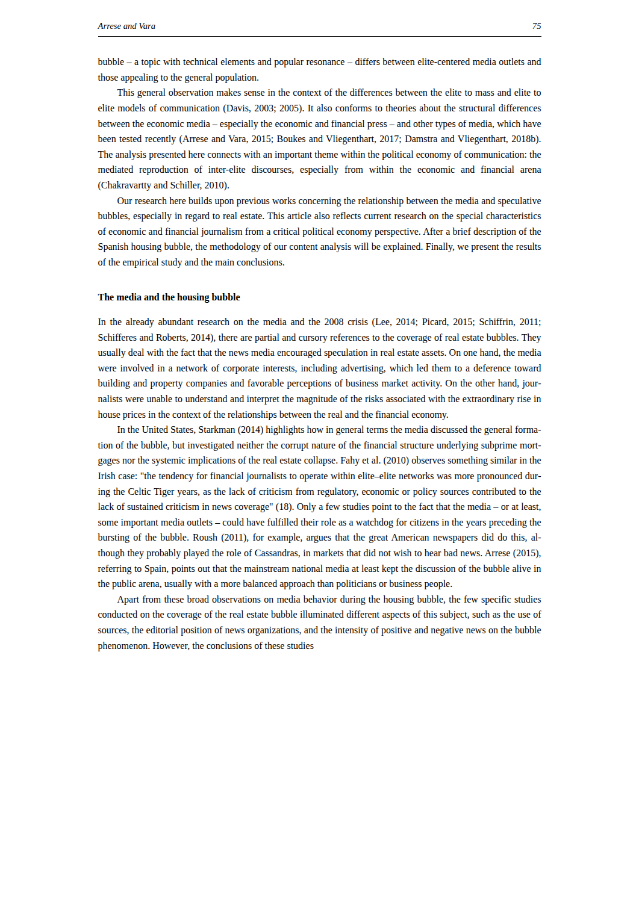Arrese and Vara 75
bubble – a topic with technical elements and popular resonance – differs between elite-centered media outlets and those appealing to the general population.
This general observation makes sense in the context of the differences between the elite to mass and elite to elite models of communication (Davis, 2003; 2005). It also conforms to theories about the structural differences between the economic media – especially the economic and financial press – and other types of media, which have been tested recently (Arrese and Vara, 2015; Boukes and Vliegenthart, 2017; Damstra and Vliegenthart, 2018b). The analysis presented here connects with an important theme within the political economy of communication: the mediated reproduction of inter-elite discourses, especially from within the economic and financial arena (Chakravartty and Schiller, 2010).
Our research here builds upon previous works concerning the relationship between the media and speculative bubbles, especially in regard to real estate. This article also reflects current research on the special characteristics of economic and financial journalism from a critical political economy perspective. After a brief description of the Spanish housing bubble, the methodology of our content analysis will be explained. Finally, we present the results of the empirical study and the main conclusions.
The media and the housing bubble
In the already abundant research on the media and the 2008 crisis (Lee, 2014; Picard, 2015; Schiffrin, 2011; Schifferes and Roberts, 2014), there are partial and cursory references to the coverage of real estate bubbles. They usually deal with the fact that the news media encouraged speculation in real estate assets. On one hand, the media were involved in a network of corporate interests, including advertising, which led them to a deference toward building and property companies and favorable perceptions of business market activity. On the other hand, journalists were unable to understand and interpret the magnitude of the risks associated with the extraordinary rise in house prices in the context of the relationships between the real and the financial economy.
In the United States, Starkman (2014) highlights how in general terms the media discussed the general formation of the bubble, but investigated neither the corrupt nature of the financial structure underlying subprime mortgages nor the systemic implications of the real estate collapse. Fahy et al. (2010) observes something similar in the Irish case: "the tendency for financial journalists to operate within elite–elite networks was more pronounced during the Celtic Tiger years, as the lack of criticism from regulatory, economic or policy sources contributed to the lack of sustained criticism in news coverage" (18). Only a few studies point to the fact that the media – or at least, some important media outlets – could have fulfilled their role as a watchdog for citizens in the years preceding the bursting of the bubble. Roush (2011), for example, argues that the great American newspapers did do this, although they probably played the role of Cassandras, in markets that did not wish to hear bad news. Arrese (2015), referring to Spain, points out that the mainstream national media at least kept the discussion of the bubble alive in the public arena, usually with a more balanced approach than politicians or business people.
Apart from these broad observations on media behavior during the housing bubble, the few specific studies conducted on the coverage of the real estate bubble illuminated different aspects of this subject, such as the use of sources, the editorial position of news organizations, and the intensity of positive and negative news on the bubble phenomenon. However, the conclusions of these studies